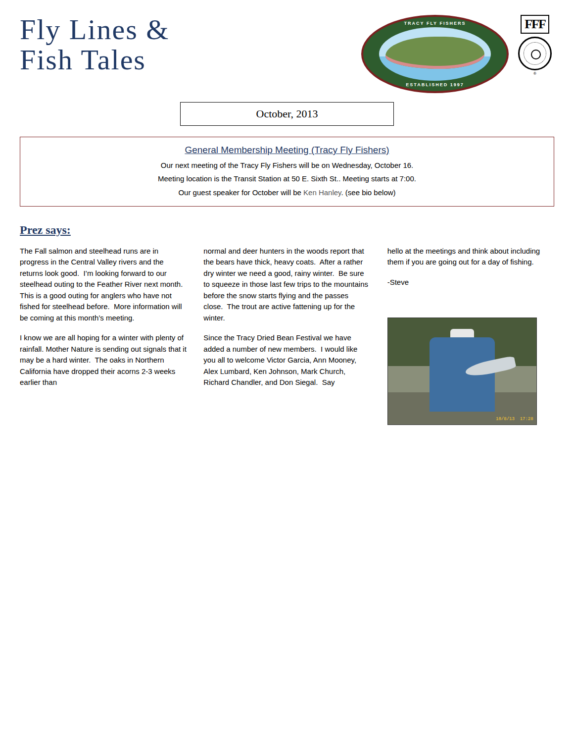Fly Lines &
Fish Tales
TRACY FLY FISHERS
ESTABLISHED 1997
FFF
®
October, 2013
General Membership Meeting (Tracy Fly Fishers)
Our next meeting of the Tracy Fly Fishers will be on Wednesday, October 16.
Meeting location is the Transit Station at 50 E. Sixth St.. Meeting starts at 7:00.
Our guest speaker for October will be Ken Hanley. (see bio below)
Prez says:
The Fall salmon and steelhead runs are in progress in the Central Valley rivers and the returns look good. I’m looking forward to our steelhead outing to the Feather River next month. This is a good outing for anglers who have not fished for steelhead before. More information will be coming at this month’s meeting.
I know we are all hoping for a winter with plenty of rainfall. Mother Nature is sending out signals that it may be a hard winter. The oaks in Northern California have dropped their acorns 2-3 weeks earlier than
normal and deer hunters in the woods report that the bears have thick, heavy coats. After a rather dry winter we need a good, rainy winter. Be sure to squeeze in those last few trips to the mountains before the snow starts flying and the passes close. The trout are active fattening up for the winter.
Since the Tracy Dried Bean Festival we have added a number of new members. I would like you all to welcome Victor Garcia, Ann Mooney, Alex Lumbard, Ken Johnson, Mark Church, Richard Chandler, and Don Siegal. Say
hello at the meetings and think about including them if you are going out for a day of fishing.
-Steve
10/8/13 17:28